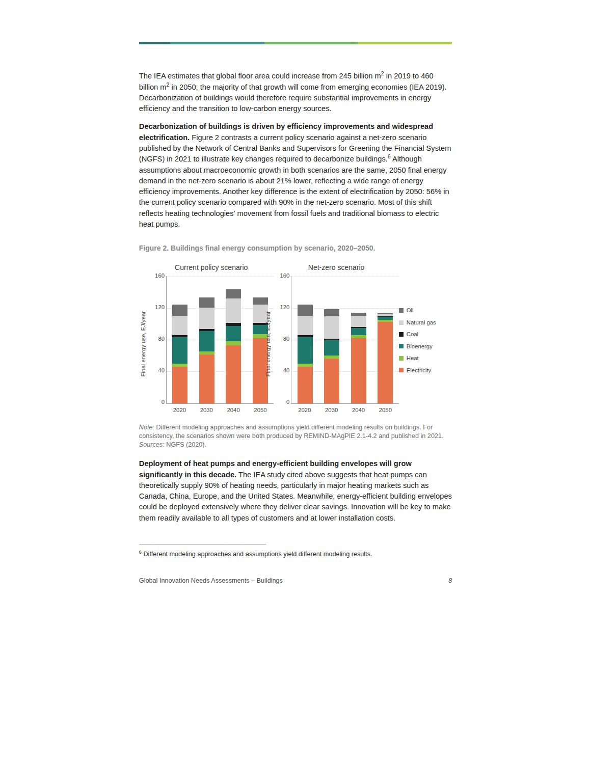The IEA estimates that global floor area could increase from 245 billion m2 in 2019 to 460 billion m2 in 2050; the majority of that growth will come from emerging economies (IEA 2019). Decarbonization of buildings would therefore require substantial improvements in energy efficiency and the transition to low-carbon energy sources.
Decarbonization of buildings is driven by efficiency improvements and widespread electrification. Figure 2 contrasts a current policy scenario against a net-zero scenario published by the Network of Central Banks and Supervisors for Greening the Financial System (NGFS) in 2021 to illustrate key changes required to decarbonize buildings.6 Although assumptions about macroeconomic growth in both scenarios are the same, 2050 final energy demand in the net-zero scenario is about 21% lower, reflecting a wide range of energy efficiency improvements. Another key difference is the extent of electrification by 2050: 56% in the current policy scenario compared with 90% in the net-zero scenario. Most of this shift reflects heating technologies' movement from fossil fuels and traditional biomass to electric heat pumps.
Figure 2. Buildings final energy consumption by scenario, 2020–2050.
Current policy scenario
Final energy use, EJ/year
0
40
80
120
160
2020203020402050
Net-zero scenario
Final energy use, EJ/year
0
40
80
120
160
2020203020402050
Oil
Natural gas
Coal
Bioenergy
Heat
Electricity
Note: Different modeling approaches and assumptions yield different modeling results on buildings. For consistency, the scenarios shown were both produced by REMIND-MAgPIE 2.1-4.2 and published in 2021.
Sources: NGFS (2020).
Deployment of heat pumps and energy-efficient building envelopes will grow significantly in this decade. The IEA study cited above suggests that heat pumps can theoretically supply 90% of heating needs, particularly in major heating markets such as Canada, China, Europe, and the United States. Meanwhile, energy-efficient building envelopes could be deployed extensively where they deliver clear savings. Innovation will be key to make them readily available to all types of customers and at lower installation costs.
6 Different modeling approaches and assumptions yield different modeling results.
Global Innovation Needs Assessments – Buildings 8